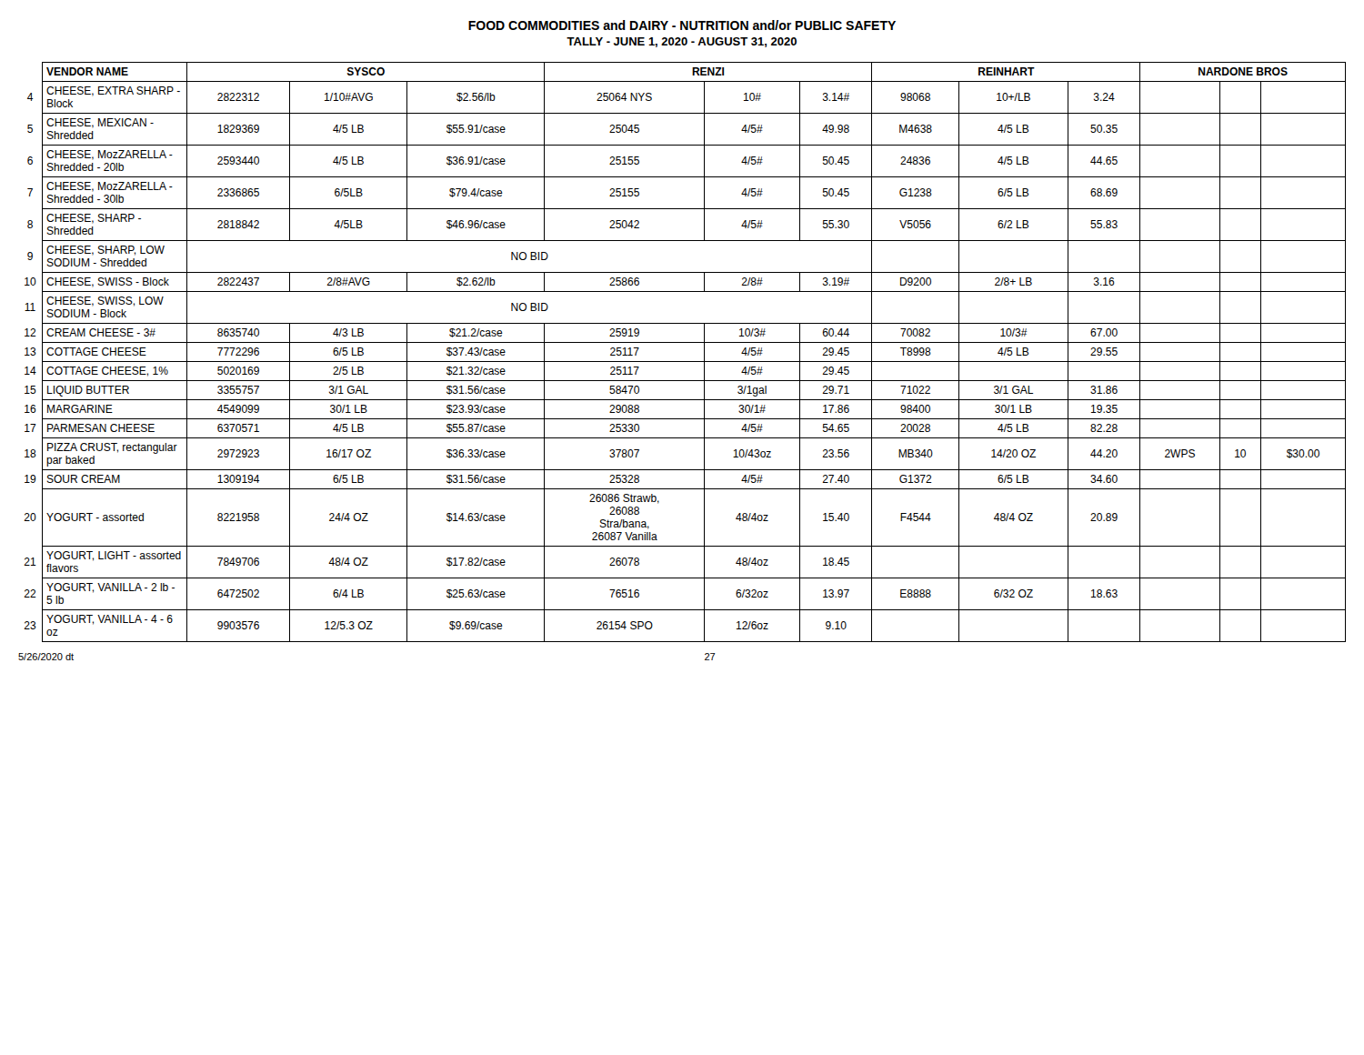FOOD COMMODITIES and DAIRY - NUTRITION and/or PUBLIC SAFETY
TALLY - JUNE 1, 2020 - AUGUST 31, 2020
| | VENDOR NAME | SYSCO | RENZI | REINHART | NARDONE BROS |
| --- | --- | --- | --- | --- | --- |
| 4 | CHEESE, EXTRA SHARP - Block | 2822312 | 1/10#AVG | $2.56/lb | 25064 NYS | 10# | 3.14# | 98068 | 10+/LB | 3.24 | | | |
| 5 | CHEESE, MEXICAN - Shredded | 1829369 | 4/5 LB | $55.91/case | 25045 | 4/5# | 49.98 | M4638 | 4/5 LB | 50.35 | | | |
| 6 | CHEESE, MozZARELLA - Shredded - 20lb | 2593440 | 4/5 LB | $36.91/case | 25155 | 4/5# | 50.45 | 24836 | 4/5 LB | 44.65 | | | |
| 7 | CHEESE, MozZARELLA - Shredded - 30lb | 2336865 | 6/5LB | $79.4/case | 25155 | 4/5# | 50.45 | G1238 | 6/5 LB | 68.69 | | | |
| 8 | CHEESE, SHARP - Shredded | 2818842 | 4/5LB | $46.96/case | 25042 | 4/5# | 55.30 | V5056 | 6/2 LB | 55.83 | | | |
| 9 | CHEESE, SHARP, LOW SODIUM - Shredded | NO BID | | | | | | |
| 10 | CHEESE, SWISS - Block | 2822437 | 2/8#AVG | $2.62/lb | 25866 | 2/8# | 3.19# | D9200 | 2/8+ LB | 3.16 | | | |
| 11 | CHEESE, SWISS, LOW SODIUM - Block | NO BID | | | | | | |
| 12 | CREAM CHEESE - 3# | 8635740 | 4/3 LB | $21.2/case | 25919 | 10/3# | 60.44 | 70082 | 10/3# | 67.00 | | | |
| 13 | COTTAGE CHEESE | 7772296 | 6/5 LB | $37.43/case | 25117 | 4/5# | 29.45 | T8998 | 4/5 LB | 29.55 | | | |
| 14 | COTTAGE CHEESE, 1% | 5020169 | 2/5 LB | $21.32/case | 25117 | 4/5# | 29.45 | | | | | | |
| 15 | LIQUID BUTTER | 3355757 | 3/1 GAL | $31.56/case | 58470 | 3/1gal | 29.71 | 71022 | 3/1 GAL | 31.86 | | | |
| 16 | MARGARINE | 4549099 | 30/1 LB | $23.93/case | 29088 | 30/1# | 17.86 | 98400 | 30/1 LB | 19.35 | | | |
| 17 | PARMESAN CHEESE | 6370571 | 4/5 LB | $55.87/case | 25330 | 4/5# | 54.65 | 20028 | 4/5 LB | 82.28 | | | |
| 18 | PIZZA CRUST, rectangular par baked | 2972923 | 16/17 OZ | $36.33/case | 37807 | 10/43oz | 23.56 | MB340 | 14/20 OZ | 44.20 | 2WPS | 10 | $30.00 |
| 19 | SOUR CREAM | 1309194 | 6/5 LB | $31.56/case | 25328 | 4/5# | 27.40 | G1372 | 6/5 LB | 34.60 | | | |
| 20 | YOGURT - assorted | 8221958 | 24/4 OZ | $14.63/case | 26086 Strawb, 26088 Stra/bana, 26087 Vanilla | 48/4oz | 15.40 | F4544 | 48/4 OZ | 20.89 | | | |
| 21 | YOGURT, LIGHT - assorted flavors | 7849706 | 48/4 OZ | $17.82/case | 26078 | 48/4oz | 18.45 | | | | | | |
| 22 | YOGURT, VANILLA - 2 lb - 5 lb | 6472502 | 6/4 LB | $25.63/case | 76516 | 6/32oz | 13.97 | E8888 | 6/32 OZ | 18.63 | | | |
| 23 | YOGURT, VANILLA - 4 - 6 oz | 9903576 | 12/5.3 OZ | $9.69/case | 26154 SPO | 12/6oz | 9.10 | | | | | | |
5/26/2020 dt 27